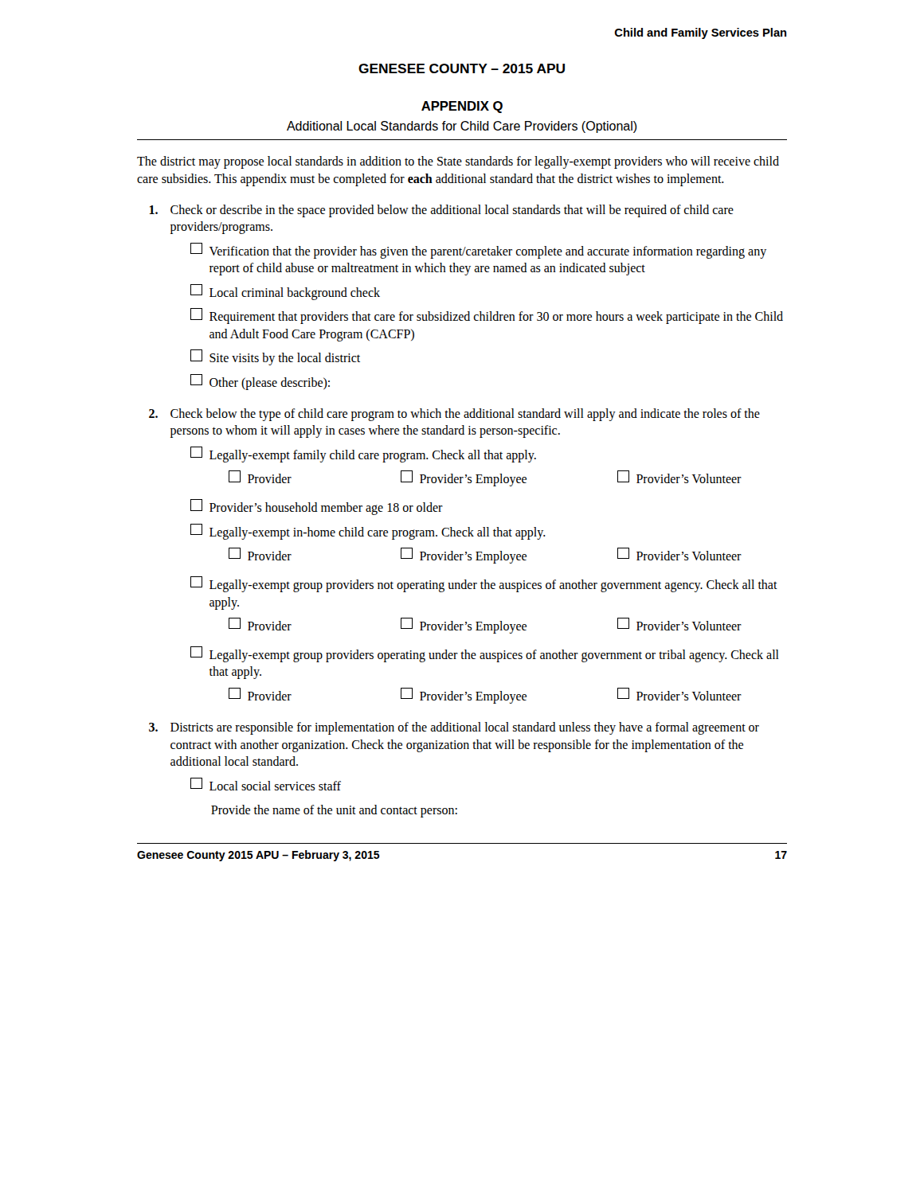Child and Family Services Plan
GENESEE COUNTY – 2015 APU
APPENDIX Q
Additional Local Standards for Child Care Providers (Optional)
The district may propose local standards in addition to the State standards for legally-exempt providers who will receive child care subsidies. This appendix must be completed for each additional standard that the district wishes to implement.
Check or describe in the space provided below the additional local standards that will be required of child care providers/programs.
Verification that the provider has given the parent/caretaker complete and accurate information regarding any report of child abuse or maltreatment in which they are named as an indicated subject
Local criminal background check
Requirement that providers that care for subsidized children for 30 or more hours a week participate in the Child and Adult Food Care Program (CACFP)
Site visits by the local district
Other (please describe):
Check below the type of child care program to which the additional standard will apply and indicate the roles of the persons to whom it will apply in cases where the standard is person-specific.
Legally-exempt family child care program. Check all that apply.
Provider Provider’s Employee Provider’s Volunteer
Provider’s household member age 18 or older
Legally-exempt in-home child care program. Check all that apply.
Provider Provider’s Employee Provider’s Volunteer
Legally-exempt group providers not operating under the auspices of another government agency. Check all that apply.
Provider Provider’s Employee Provider’s Volunteer
Legally-exempt group providers operating under the auspices of another government or tribal agency. Check all that apply.
Provider Provider’s Employee Provider’s Volunteer
Districts are responsible for implementation of the additional local standard unless they have a formal agreement or contract with another organization. Check the organization that will be responsible for the implementation of the additional local standard.
Local social services staff
Provide the name of the unit and contact person:
Genesee County 2015 APU – February 3, 2015 17